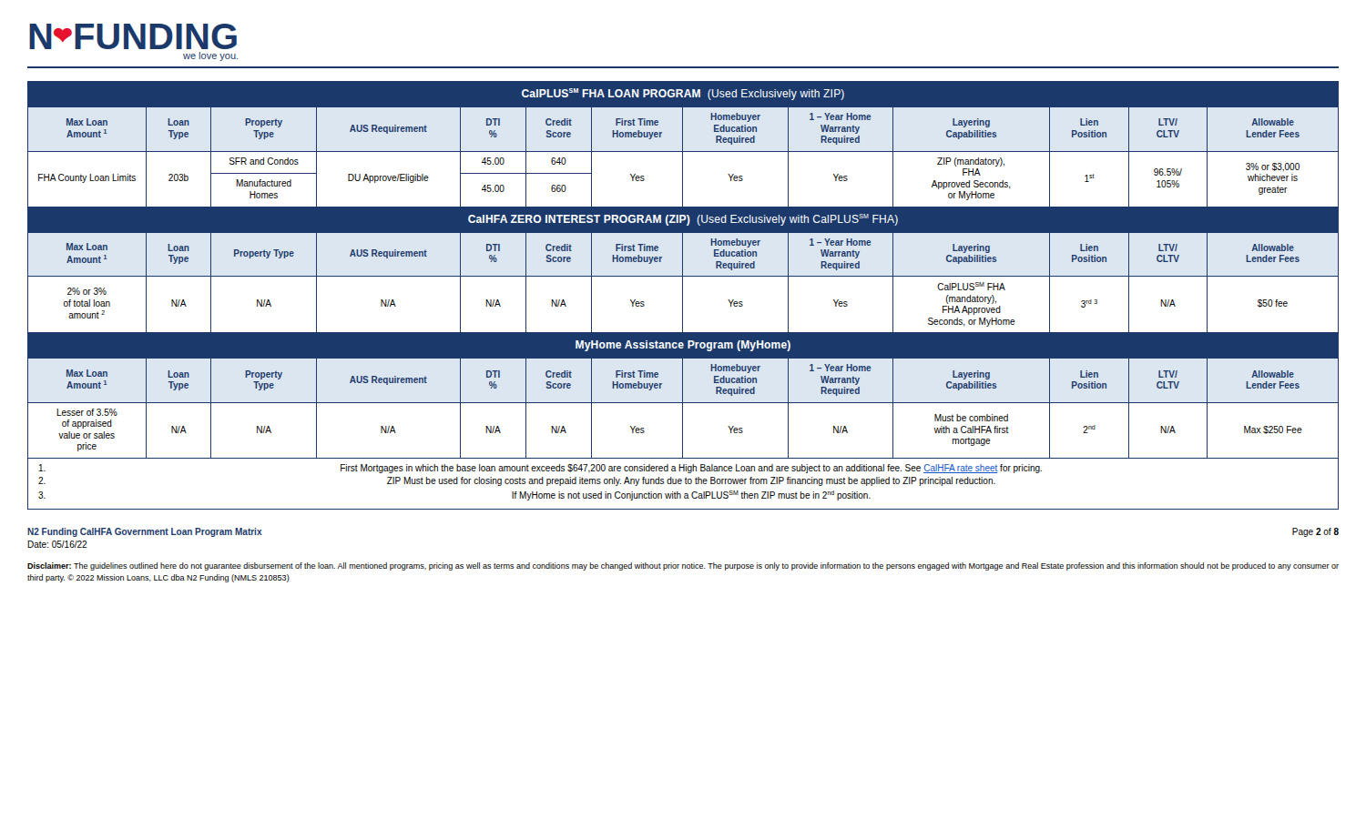N❤FUNDING we love you.
| CalPLUS SM FHA LOAN PROGRAM (Used Exclusively with ZIP) |
| Max Loan Amount 1 | Loan Type | Property Type | AUS Requirement | DTI % | Credit Score | First Time Homebuyer | Homebuyer Education Required | 1 – Year Home Warranty Required | Layering Capabilities | Lien Position | LTV/ CLTV | Allowable Lender Fees |
| FHA County Loan Limits | 203b | SFR and Condos | DU Approve/Eligible | 45.00 | 640 | Yes | Yes | Yes | ZIP (mandatory), FHA Approved Seconds, or MyHome | 1 st | 96.5%/ 105% | 3% or $3,000 whichever is greater |
| Manufactured Homes | 45.00 | 660 |
| CalHFA ZERO INTEREST PROGRAM (ZIP) (Used Exclusively with CalPLUS SM FHA) |
| Max Loan Amount 1 | Loan Type | Property Type | AUS Requirement | DTI % | Credit Score | First Time Homebuyer | Homebuyer Education Required | 1 – Year Home Warranty Required | Layering Capabilities | Lien Position | LTV/ CLTV | Allowable Lender Fees |
| 2% or 3% of total loan amount 2 | N/A | N/A | N/A | N/A | N/A | Yes | Yes | Yes | CalPLUS SM FHA (mandatory), FHA Approved Seconds, or MyHome | 3 rd 3 | N/A | $50 fee |
| MyHome Assistance Program (MyHome) |
| Max Loan Amount 1 | Loan Type | Property Type | AUS Requirement | DTI % | Credit Score | First Time Homebuyer | Homebuyer Education Required | 1 – Year Home Warranty Required | Layering Capabilities | Lien Position | LTV/ CLTV | Allowable Lender Fees |
| Lesser of 3.5% of appraised value or sales price | N/A | N/A | N/A | N/A | N/A | Yes | Yes | N/A | Must be combined with a CalHFA first mortgage | 2 nd | N/A | Max $250 Fee |
| First Mortgages in which the base loan amount exceeds $647,200 are considered a High Balance Loan and are subject to an additional fee. See CalHFA rate sheet for pricing. ZIP Must be used for closing costs and prepaid items only. Any funds due to the Borrower from ZIP financing must be applied to ZIP principal reduction. If MyHome is not used in Conjunction with a CalPLUS SM then ZIP must be in 2 nd position. |
N2 Funding CalHFA Government Loan Program Matrix
Date: 05/16/22
Page 2 of 8
Disclaimer: The guidelines outlined here do not guarantee disbursement of the loan. All mentioned programs, pricing as well as terms and conditions may be changed without prior notice. The purpose is only to provide information to the persons engaged with Mortgage and Real Estate profession and this information should not be produced to any consumer or third party. © 2022 Mission Loans, LLC dba N2 Funding (NMLS 210853)